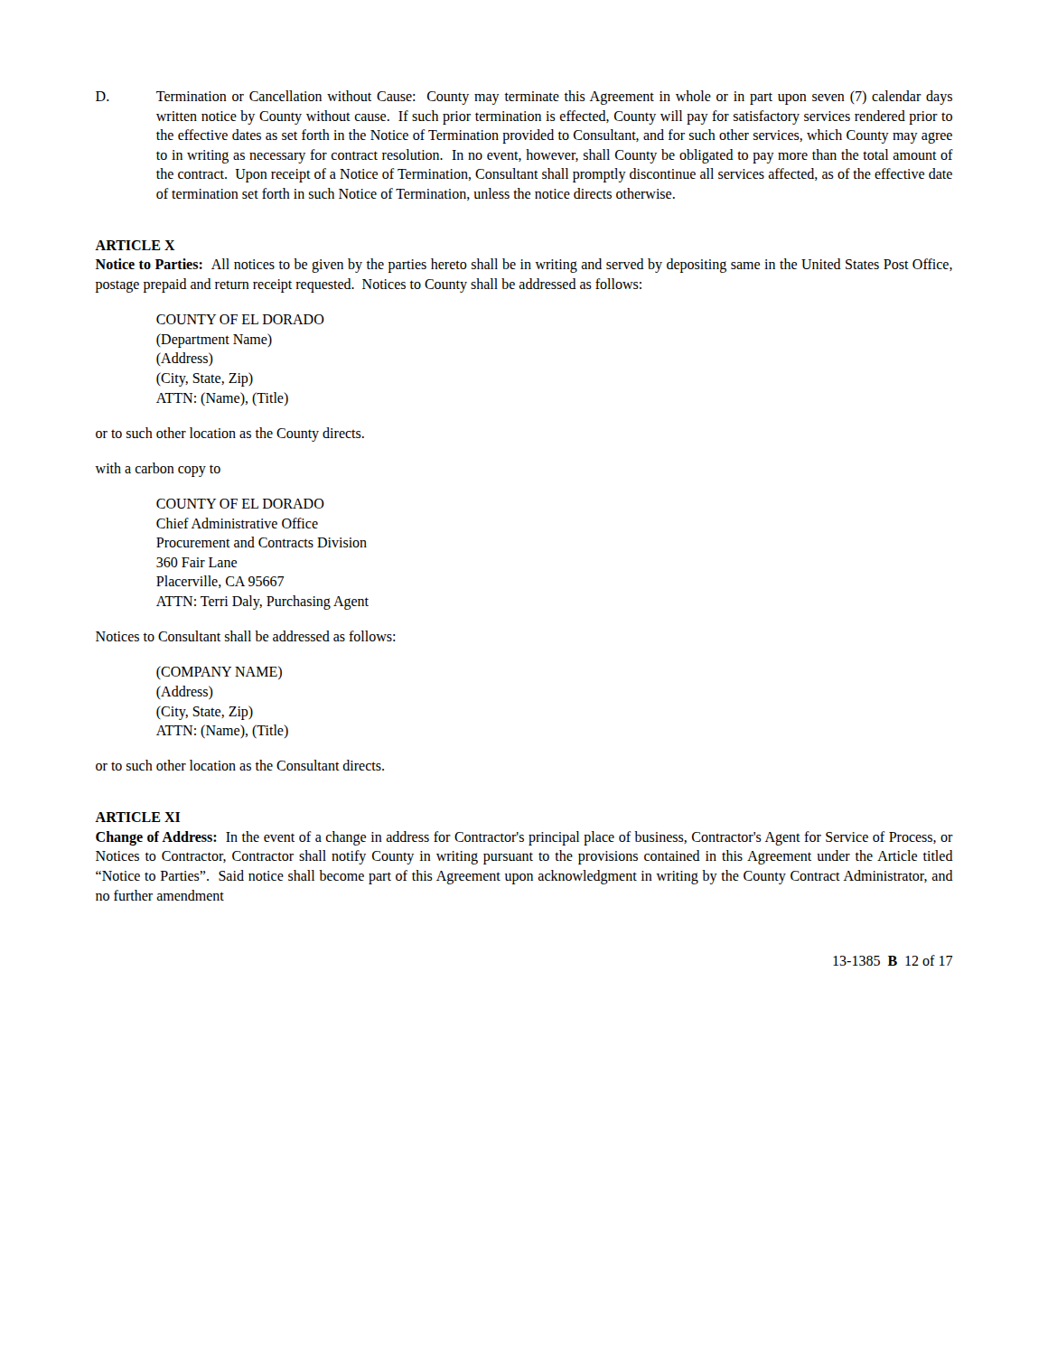D.
Termination or Cancellation without Cause: County may terminate this Agreement in whole or in part upon seven (7) calendar days written notice by County without cause. If such prior termination is effected, County will pay for satisfactory services rendered prior to the effective dates as set forth in the Notice of Termination provided to Consultant, and for such other services, which County may agree to in writing as necessary for contract resolution. In no event, however, shall County be obligated to pay more than the total amount of the contract. Upon receipt of a Notice of Termination, Consultant shall promptly discontinue all services affected, as of the effective date of termination set forth in such Notice of Termination, unless the notice directs otherwise.
ARTICLE X
Notice to Parties: All notices to be given by the parties hereto shall be in writing and served by depositing same in the United States Post Office, postage prepaid and return receipt requested. Notices to County shall be addressed as follows:
COUNTY OF EL DORADO
(Department Name)
(Address)
(City, State, Zip)
ATTN: (Name), (Title)
or to such other location as the County directs.
with a carbon copy to
COUNTY OF EL DORADO
Chief Administrative Office
Procurement and Contracts Division
360 Fair Lane
Placerville, CA 95667
ATTN: Terri Daly, Purchasing Agent
Notices to Consultant shall be addressed as follows:
(COMPANY NAME)
(Address)
(City, State, Zip)
ATTN: (Name), (Title)
or to such other location as the Consultant directs.
ARTICLE XI
Change of Address: In the event of a change in address for Contractor's principal place of business, Contractor's Agent for Service of Process, or Notices to Contractor, Contractor shall notify County in writing pursuant to the provisions contained in this Agreement under the Article titled “Notice to Parties”. Said notice shall become part of this Agreement upon acknowledgment in writing by the County Contract Administrator, and no further amendment
13-1385 B 12 of 17